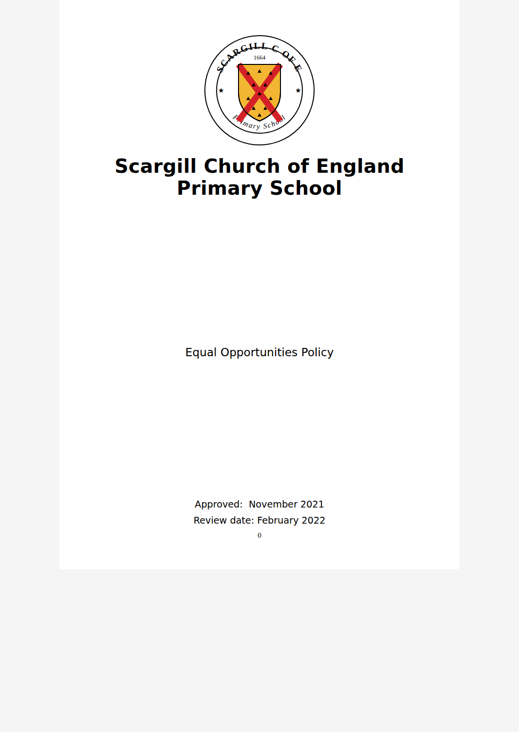SCARGILL C OF E Primary School 1664 ★ ★
Scargill Church of England Primary School
Equal Opportunities Policy
Approved: November 2021
Review date: February 2022
0